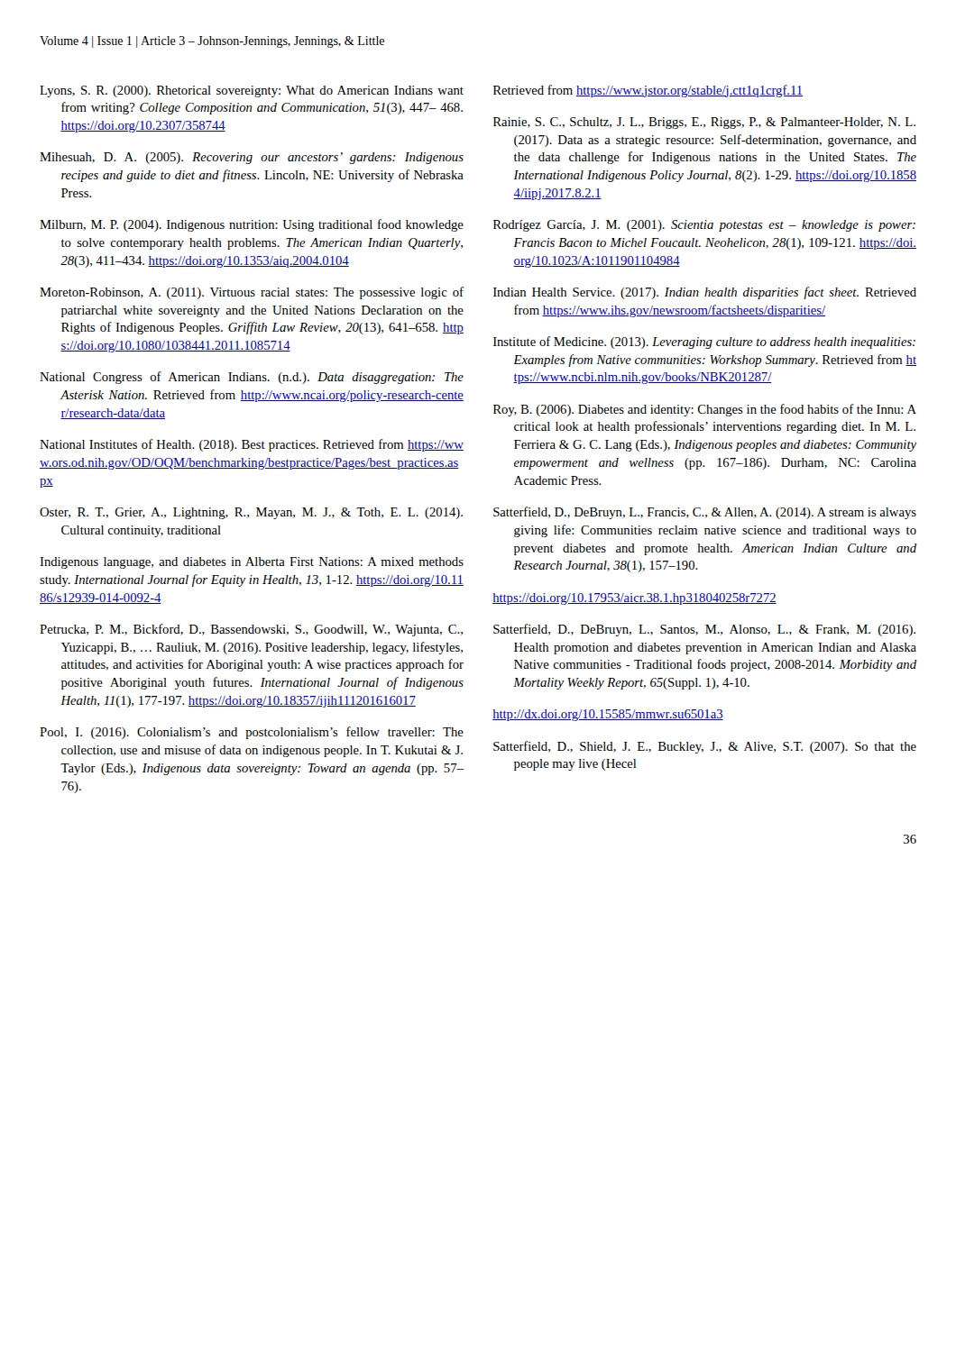Volume 4 | Issue 1 | Article 3 – Johnson-Jennings, Jennings, & Little
Lyons, S. R. (2000). Rhetorical sovereignty: What do American Indians want from writing? College Composition and Communication, 51(3), 447– 468. https://doi.org/10.2307/358744
Mihesuah, D. A. (2005). Recovering our ancestors’ gardens: Indigenous recipes and guide to diet and fitness. Lincoln, NE: University of Nebraska Press.
Milburn, M. P. (2004). Indigenous nutrition: Using traditional food knowledge to solve contemporary health problems. The American Indian Quarterly, 28(3), 411–434. https://doi.org/10.1353/aiq.2004.0104
Moreton-Robinson, A. (2011). Virtuous racial states: The possessive logic of patriarchal white sovereignty and the United Nations Declaration on the Rights of Indigenous Peoples. Griffith Law Review, 20(13), 641–658. https://doi.org/10.1080/1038441.2011.1085714
National Congress of American Indians. (n.d.). Data disaggregation: The Asterisk Nation. Retrieved from http://www.ncai.org/policy-research-center/research-data/data
National Institutes of Health. (2018). Best practices. Retrieved from https://www.ors.od.nih.gov/OD/OQM/benchmarking/bestpractice/Pages/best_practices.aspx
Oster, R. T., Grier, A., Lightning, R., Mayan, M. J., & Toth, E. L. (2014). Cultural continuity, traditional
Indigenous language, and diabetes in Alberta First Nations: A mixed methods study. International Journal for Equity in Health, 13, 1-12. https://doi.org/10.1186/s12939-014-0092-4
Petrucka, P. M., Bickford, D., Bassendowski, S., Goodwill, W., Wajunta, C., Yuzicappi, B., … Rauliuk, M. (2016). Positive leadership, legacy, lifestyles, attitudes, and activities for Aboriginal youth: A wise practices approach for positive Aboriginal youth futures. International Journal of Indigenous Health, 11(1), 177-197. https://doi.org/10.18357/ijih111201616017
Pool, I. (2016). Colonialism’s and postcolonialism’s fellow traveller: The collection, use and misuse of data on indigenous people. In T. Kukutai & J. Taylor (Eds.), Indigenous data sovereignty: Toward an agenda (pp. 57– 76).
Retrieved from https://www.jstor.org/stable/j.ctt1q1crgf.11
Rainie, S. C., Schultz, J. L., Briggs, E., Riggs, P., & Palmanteer-Holder, N. L. (2017). Data as a strategic resource: Self-determination, governance, and the data challenge for Indigenous nations in the United States. The International Indigenous Policy Journal, 8(2). 1-29. https://doi.org/10.18584/iipj.2017.8.2.1
Rodrígez García, J. M. (2001). Scientia potestas est – knowledge is power: Francis Bacon to Michel Foucault. Neohelicon, 28(1), 109-121. https://doi.org/10.1023/A:1011901104984
Indian Health Service. (2017). Indian health disparities fact sheet. Retrieved from https://www.ihs.gov/newsroom/factsheets/disparities/
Institute of Medicine. (2013). Leveraging culture to address health inequalities: Examples from Native communities: Workshop Summary. Retrieved from https://www.ncbi.nlm.nih.gov/books/NBK201287/
Roy, B. (2006). Diabetes and identity: Changes in the food habits of the Innu: A critical look at health professionals’ interventions regarding diet. In M. L. Ferriera & G. C. Lang (Eds.), Indigenous peoples and diabetes: Community empowerment and wellness (pp. 167–186). Durham, NC: Carolina Academic Press.
Satterfield, D., DeBruyn, L., Francis, C., & Allen, A. (2014). A stream is always giving life: Communities reclaim native science and traditional ways to prevent diabetes and promote health. American Indian Culture and Research Journal, 38(1), 157–190.
https://doi.org/10.17953/aicr.38.1.hp318040258r7272
Satterfield, D., DeBruyn, L., Santos, M., Alonso, L., & Frank, M. (2016). Health promotion and diabetes prevention in American Indian and Alaska Native communities - Traditional foods project, 2008-2014. Morbidity and Mortality Weekly Report, 65(Suppl. 1), 4-10.
http://dx.doi.org/10.15585/mmwr.su6501a3
Satterfield, D., Shield, J. E., Buckley, J., & Alive, S.T. (2007). So that the people may live (Hecel
36